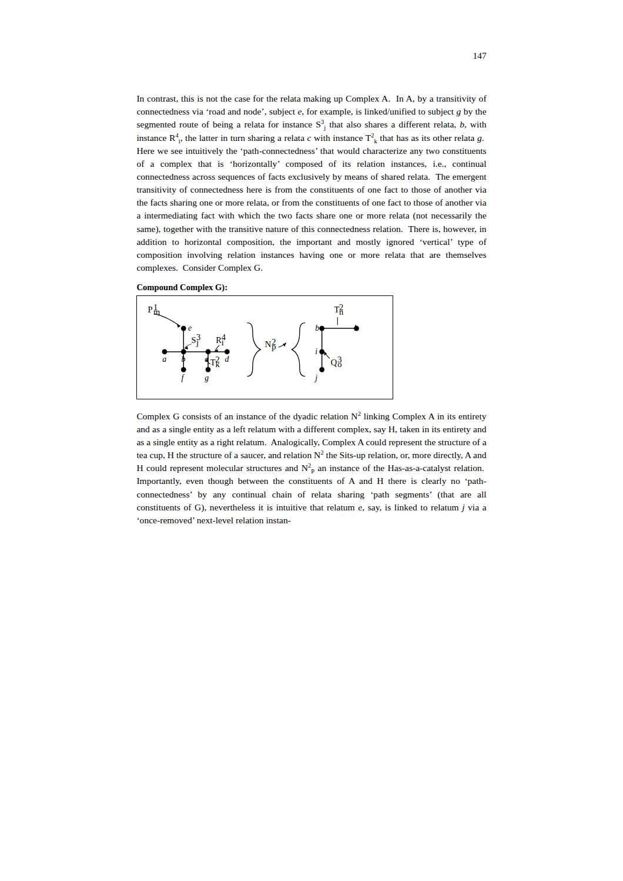147
In contrast, this is not the case for the relata making up Complex A. In A, by a transitivity of connectedness via ‘road and node’, subject e, for example, is linked/unified to subject g by the segmented route of being a relata for instance S3j that also shares a different relata, b, with instance R4i, the latter in turn sharing a relata c with instance T2k that has as its other relata g. Here we see intuitively the ‘path-connectedness’ that would characterize any two constituents of a complex that is ‘horizontally’ composed of its relation instances, i.e., continual connectedness across sequences of facts exclusively by means of shared relata. The emergent transitivity of connectedness here is from the constituents of one fact to those of another via the facts sharing one or more relata, or from the constituents of one fact to those of another via a intermediating fact with which the two facts share one or more relata (not necessarily the same), together with the transitive nature of this connectedness relation. There is, however, in addition to horizontal composition, the important and mostly ignored ‘vertical’ type of composition involving relation instances having one or more relata that are themselves complexes. Consider Complex G.
Compound Complex G):
P 1 m e S 3 j R 4 i a b c d T 2 k f g N 2 p T 2 n b k i j Q 3 o
Complex G consists of an instance of the dyadic relation N2 linking Complex A in its entirety and as a single entity as a left relatum with a different complex, say H, taken in its entirety and as a single entity as a right relatum. Analogically, Complex A could represent the structure of a tea cup, H the structure of a saucer, and relation N2 the Sits-up relation, or, more directly, A and H could represent molecular structures and N2P an instance of the Has-as-a-catalyst relation. Importantly, even though between the constituents of A and H there is clearly no ‘path-connectedness’ by any continual chain of relata sharing ‘path segments’ (that are all constituents of G), nevertheless it is intuitive that relatum e, say, is linked to relatum j via a ‘once-removed’ next-level relation instan-